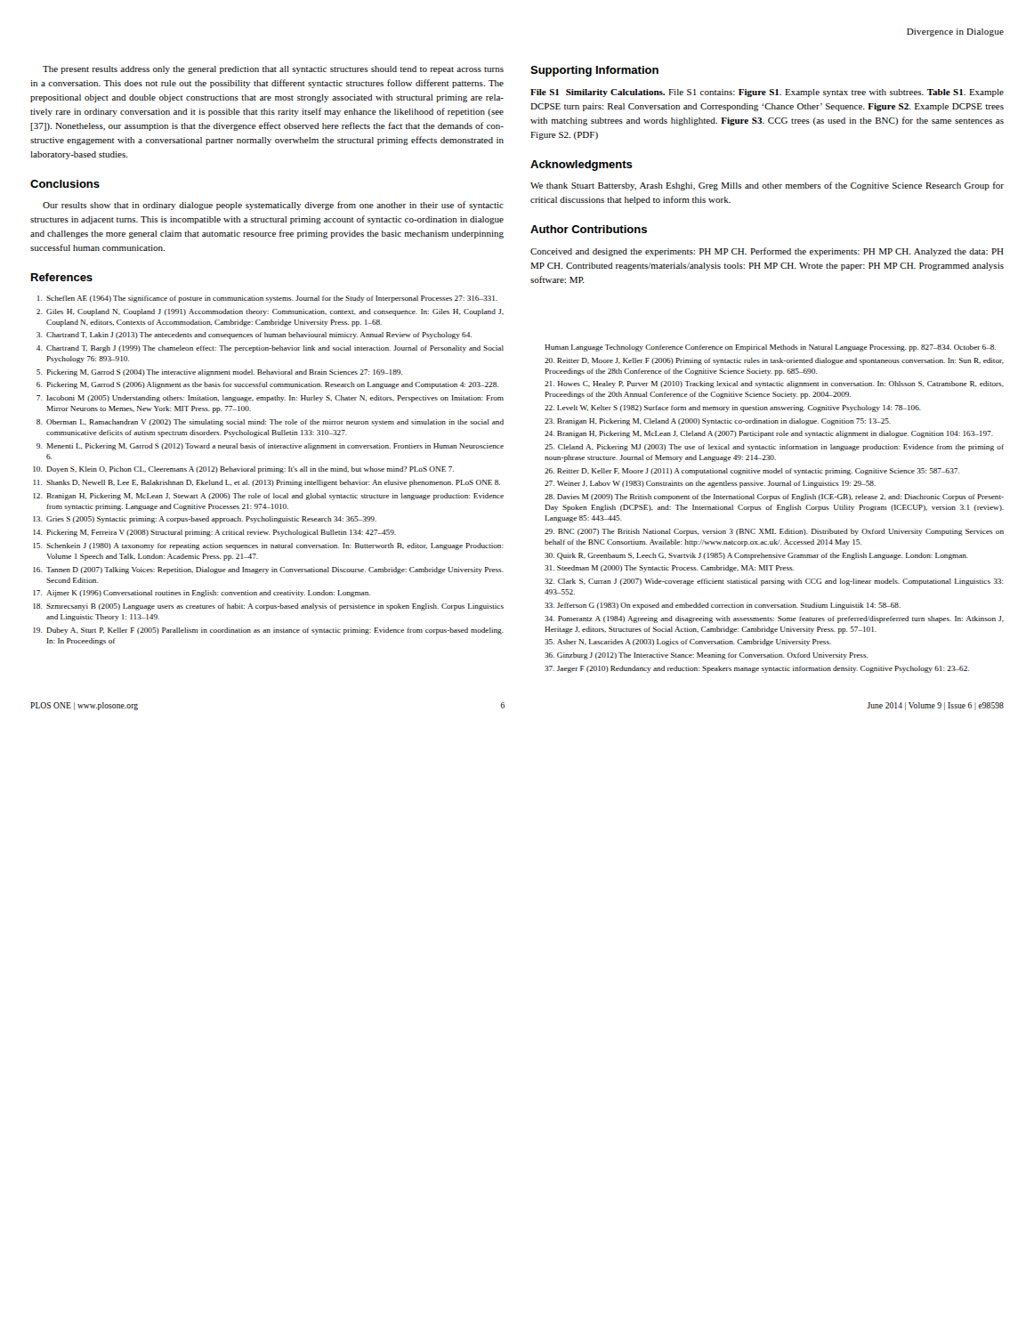Divergence in Dialogue
The present results address only the general prediction that all syntactic structures should tend to repeat across turns in a conversation. This does not rule out the possibility that different syntactic structures follow different patterns. The prepositional object and double object constructions that are most strongly associated with structural priming are relatively rare in ordinary conversation and it is possible that this rarity itself may enhance the likelihood of repetition (see [37]). Nonetheless, our assumption is that the divergence effect observed here reflects the fact that the demands of constructive engagement with a conversational partner normally overwhelm the structural priming effects demonstrated in laboratory-based studies.
Conclusions
Our results show that in ordinary dialogue people systematically diverge from one another in their use of syntactic structures in adjacent turns. This is incompatible with a structural priming account of syntactic co-ordination in dialogue and challenges the more general claim that automatic resource free priming provides the basic mechanism underpinning successful human communication.
References
Scheflen AE (1964) The significance of posture in communication systems. Journal for the Study of Interpersonal Processes 27: 316–331.
Giles H, Coupland N, Coupland J (1991) Accommodation theory: Communication, context, and consequence. In: Giles H, Coupland J, Coupland N, editors, Contexts of Accommodation, Cambridge: Cambridge University Press. pp. 1–68.
Chartrand T, Lakin J (2013) The antecedents and consequences of human behavioural mimicry. Annual Review of Psychology 64.
Chartrand T, Bargh J (1999) The chameleon effect: The perception-behavior link and social interaction. Journal of Personality and Social Psychology 76: 893–910.
Pickering M, Garrod S (2004) The interactive alignment model. Behavioral and Brain Sciences 27: 169–189.
Pickering M, Garrod S (2006) Alignment as the basis for successful communication. Research on Language and Computation 4: 203–228.
Iacoboni M (2005) Understanding others: Imitation, language, empathy. In: Hurley S, Chater N, editors, Perspectives on Imitation: From Mirror Neurons to Memes, New York: MIT Press. pp. 77–100.
Oberman L, Ramachandran V (2002) The simulating social mind: The role of the mirror neuron system and simulation in the social and communicative deficits of autism spectrum disorders. Psychological Bulletin 133: 310–327.
Menenti L, Pickering M, Garrod S (2012) Toward a neural basis of interactive alignment in conversation. Frontiers in Human Neuroscience 6.
Doyen S, Klein O, Pichon CL, Cleeremans A (2012) Behavioral priming: It's all in the mind, but whose mind? PLoS ONE 7.
Shanks D, Newell B, Lee E, Balakrishnan D, Ekelund L, et al. (2013) Priming intelligent behavior: An elusive phenomenon. PLoS ONE 8.
Branigan H, Pickering M, McLean J, Stewart A (2006) The role of local and global syntactic structure in language production: Evidence from syntactic priming. Language and Cognitive Processes 21: 974–1010.
Gries S (2005) Syntactic priming: A corpus-based approach. Psycholinguistic Research 34: 365–399.
Pickering M, Ferreira V (2008) Structural priming: A critical review. Psychological Bulletin 134: 427–459.
Schenkein J (1980) A taxonomy for repeating action sequences in natural conversation. In: Butterworth B, editor, Language Production: Volume 1 Speech and Talk, London: Academic Press. pp. 21–47.
Tannen D (2007) Talking Voices: Repetition, Dialogue and Imagery in Conversational Discourse. Cambridge: Cambridge University Press. Second Edition.
Aijmer K (1996) Conversational routines in English: convention and creativity. London: Longman.
Szmrecsanyi B (2005) Language users as creatures of habit: A corpus-based analysis of persistence in spoken English. Corpus Linguistics and Linguistic Theory 1: 113–149.
Dubey A, Sturt P, Keller F (2005) Parallelism in coordination as an instance of syntactic priming: Evidence from corpus-based modeling. In: In Proceedings of
Supporting Information
File S1 Similarity Calculations. File S1 contains: Figure S1. Example syntax tree with subtrees. Table S1. Example DCPSE turn pairs: Real Conversation and Corresponding ‘Chance Other’ Sequence. Figure S2. Example DCPSE trees with matching subtrees and words highlighted. Figure S3. CCG trees (as used in the BNC) for the same sentences as Figure S2. (PDF)
Acknowledgments
We thank Stuart Battersby, Arash Eshghi, Greg Mills and other members of the Cognitive Science Research Group for critical discussions that helped to inform this work.
Author Contributions
Conceived and designed the experiments: PH MP CH. Performed the experiments: PH MP CH. Analyzed the data: PH MP CH. Contributed reagents/materials/analysis tools: PH MP CH. Wrote the paper: PH MP CH. Programmed analysis software: MP.
Human Language Technology Conference Conference on Empirical Methods in Natural Language Processing. pp. 827–834. October 6–8.
20. Reitter D, Moore J, Keller F (2006) Priming of syntactic rules in task-oriented dialogue and spontaneous conversation. In: Sun R, editor, Proceedings of the 28th Conference of the Cognitive Science Society. pp. 685–690.
21. Howes C, Healey P, Purver M (2010) Tracking lexical and syntactic alignment in conversation. In: Ohlsson S, Catrambone R, editors, Proceedings of the 20th Annual Conference of the Cognitive Science Society. pp. 2004–2009.
22. Levelt W, Kelter S (1982) Surface form and memory in question answering. Cognitive Psychology 14: 78–106.
23. Branigan H, Pickering M, Cleland A (2000) Syntactic co-ordination in dialogue. Cognition 75: 13–25.
24. Branigan H, Pickering M, McLean J, Cleland A (2007) Participant role and syntactic alignment in dialogue. Cognition 104: 163–197.
25. Cleland A, Pickering MJ (2003) The use of lexical and syntactic information in language production: Evidence from the priming of noun-phrase structure. Journal of Memory and Language 49: 214–230.
26. Reitter D, Keller F, Moore J (2011) A computational cognitive model of syntactic priming. Cognitive Science 35: 587–637.
27. Weiner J, Labov W (1983) Constraints on the agentless passive. Journal of Linguistics 19: 29–58.
28. Davies M (2009) The British component of the International Corpus of English (ICE-GB), release 2, and: Diachronic Corpus of Present-Day Spoken English (DCPSE), and: The International Corpus of English Corpus Utility Program (ICECUP), version 3.1 (review). Language 85: 443–445.
29. BNC (2007) The British National Corpus, version 3 (BNC XML Edition). Distributed by Oxford University Computing Services on behalf of the BNC Consortium. Available: http://www.natcorp.ox.ac.uk/. Accessed 2014 May 15.
30. Quirk R, Greenbaum S, Leech G, Svartvik J (1985) A Comprehensive Grammar of the English Language. London: Longman.
31. Steedman M (2000) The Syntactic Process. Cambridge, MA: MIT Press.
32. Clark S, Curran J (2007) Wide-coverage efficient statistical parsing with CCG and log-linear models. Computational Linguistics 33: 493–552.
33. Jefferson G (1983) On exposed and embedded correction in conversation. Studium Linguistik 14: 58–68.
34. Pomerantz A (1984) Agreeing and disagreeing with assessments: Some features of preferred/dispreferred turn shapes. In: Atkinson J, Heritage J, editors, Structures of Social Action, Cambridge: Cambridge University Press. pp. 57–101.
35. Asher N, Lascarides A (2003) Logics of Conversation. Cambridge University Press.
36. Ginzburg J (2012) The Interactive Stance: Meaning for Conversation. Oxford University Press.
37. Jaeger F (2010) Redundancy and reduction: Speakers manage syntactic information density. Cognitive Psychology 61: 23–62.
PLOS ONE | www.plosone.org
6
June 2014 | Volume 9 | Issue 6 | e98598